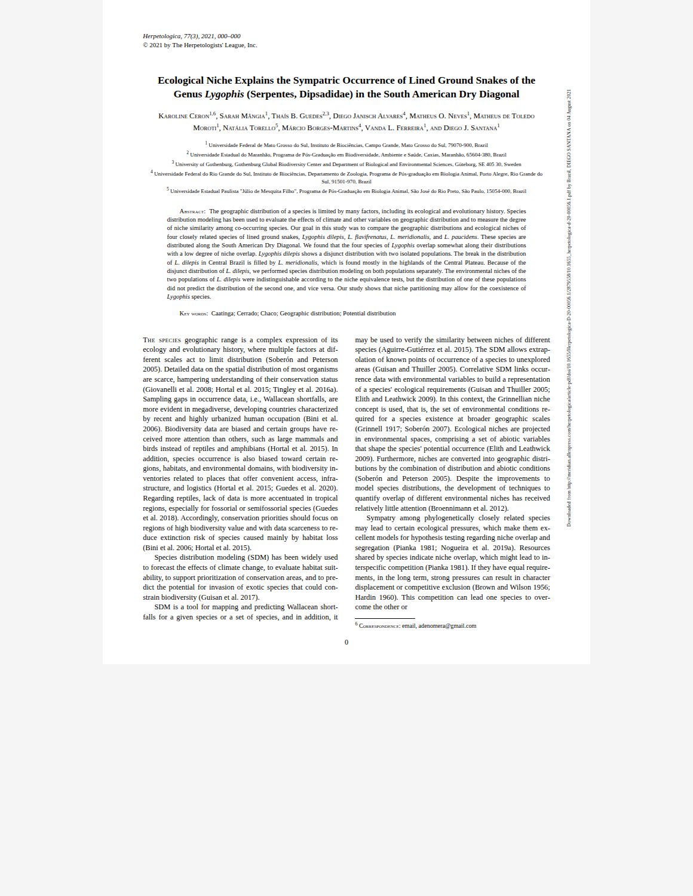Downloaded from http://meridian.allenpress.com/herpetologica/article-pdf/doi/10.1655/Herpetologica-D-20-00056.1/2879558/10.1655_herpetologica-d-20-00056.1.pdf by Brazil, DIEGO SANTANA on 04 August 2021
Herpetologica, 77(3), 2021, 000–000
© 2021 by The Herpetologists' League, Inc.
Ecological Niche Explains the Sympatric Occurrence of Lined Ground Snakes of the Genus Lygophis (Serpentes, Dipsadidae) in the South American Dry Diagonal
Karoline Ceron1,6, Sarah Mângia1, Thaís B. Guedes2,3, Diego Janisch Alvares4, Matheus O. Neves1, Matheus de Toledo Moroti1, Natália Torello5, Márcio Borges-Martins4, Vanda L. Ferreira1, and Diego J. Santana1
1 Universidade Federal de Mato Grosso do Sul, Instituto de Biociências, Campo Grande, Mato Grosso do Sul, 79070-900, Brazil
2 Universidade Estadual do Maranhão, Programa de Pós-Graduação em Biodiversidade, Ambiente e Saúde, Caxias, Maranhão, 65604-380, Brazil
3 University of Gothenburg, Gothenburg Global Biodiversity Center and Department of Biological and Environmental Sciences, Göteborg, SE 405 30, Sweden
4 Universidade Federal do Rio Grande do Sul, Instituto de Biociências, Departamento de Zoologia, Programa de Pós-graduação em Biologia Animal, Porto Alegre, Rio Grande do Sul, 91501-970, Brazil
5 Universidade Estadual Paulista "Júlio de Mesquita Filho", Programa de Pós-Graduação em Biologia Animal, São José do Rio Preto, São Paulo, 15054-000, Brazil
Abstract: The geographic distribution of a species is limited by many factors, including its ecological and evolutionary history. Species distribution modeling has been used to evaluate the effects of climate and other variables on geographic distribution and to measure the degree of niche similarity among co-occurring species. Our goal in this study was to compare the geographic distributions and ecological niches of four closely related species of lined ground snakes, Lygophis dilepis, L. flavifrenatus, L. meridionalis, and L. paucidens. These species are distributed along the South American Dry Diagonal. We found that the four species of Lygophis overlap somewhat along their distributions with a low degree of niche overlap. Lygophis dilepis shows a disjunct distribution with two isolated populations. The break in the distribution of L. dilepis in Central Brazil is filled by L. meridionalis, which is found mostly in the highlands of the Central Plateau. Because of the disjunct distribution of L. dilepis, we performed species distribution modeling on both populations separately. The environmental niches of the two populations of L. dilepis were indistinguishable according to the niche equivalence tests, but the distribution of one of these populations did not predict the distribution of the second one, and vice versa. Our study shows that niche partitioning may allow for the coexistence of Lygophis species.
Key words: Caatinga; Cerrado; Chaco; Geographic distribution; Potential distribution
The species geographic range is a complex expression of its ecology and evolutionary history, where multiple factors at different scales act to limit distribution (Soberón and Peterson 2005). Detailed data on the spatial distribution of most organisms are scarce, hampering understanding of their conservation status (Giovanelli et al. 2008; Hortal et al. 2015; Tingley et al. 2016a). Sampling gaps in occurrence data, i.e., Wallacean shortfalls, are more evident in megadiverse, developing countries characterized by recent and highly urbanized human occupation (Bini et al. 2006). Biodiversity data are biased and certain groups have received more attention than others, such as large mammals and birds instead of reptiles and amphibians (Hortal et al. 2015). In addition, species occurrence is also biased toward certain regions, habitats, and environmental domains, with biodiversity inventories related to places that offer convenient access, infrastructure, and logistics (Hortal et al. 2015; Guedes et al. 2020). Regarding reptiles, lack of data is more accentuated in tropical regions, especially for fossorial or semifossorial species (Guedes et al. 2018). Accordingly, conservation priorities should focus on regions of high biodiversity value and with data scarceness to reduce extinction risk of species caused mainly by habitat loss (Bini et al. 2006; Hortal et al. 2015).
Species distribution modeling (SDM) has been widely used to forecast the effects of climate change, to evaluate habitat suitability, to support prioritization of conservation areas, and to predict the potential for invasion of exotic species that could constrain biodiversity (Guisan et al. 2017).
SDM is a tool for mapping and predicting Wallacean shortfalls for a given species or a set of species, and in addition, it may be used to verify the similarity between niches of different species (Aguirre-Gutiérrez et al. 2015). The SDM allows extrapolation of known points of occurrence of a species to unexplored areas (Guisan and Thuiller 2005). Correlative SDM links occurrence data with environmental variables to build a representation of a species' ecological requirements (Guisan and Thuiller 2005; Elith and Leathwick 2009). In this context, the Grinnellian niche concept is used, that is, the set of environmental conditions required for a species existence at broader geographic scales (Grinnell 1917; Soberón 2007). Ecological niches are projected in environmental spaces, comprising a set of abiotic variables that shape the species' potential occurrence (Elith and Leathwick 2009). Furthermore, niches are converted into geographic distributions by the combination of distribution and abiotic conditions (Soberón and Peterson 2005). Despite the improvements to model species distributions, the development of techniques to quantify overlap of different environmental niches has received relatively little attention (Broennimann et al. 2012).
Sympatry among phylogenetically closely related species may lead to certain ecological pressures, which make them excellent models for hypothesis testing regarding niche overlap and segregation (Pianka 1981; Nogueira et al. 2019a). Resources shared by species indicate niche overlap, which might lead to interspecific competition (Pianka 1981). If they have equal requirements, in the long term, strong pressures can result in character displacement or competitive exclusion (Brown and Wilson 1956; Hardin 1960). This competition can lead one species to overcome the other or
6 Correspondence: email, adenomera@gmail.com
0